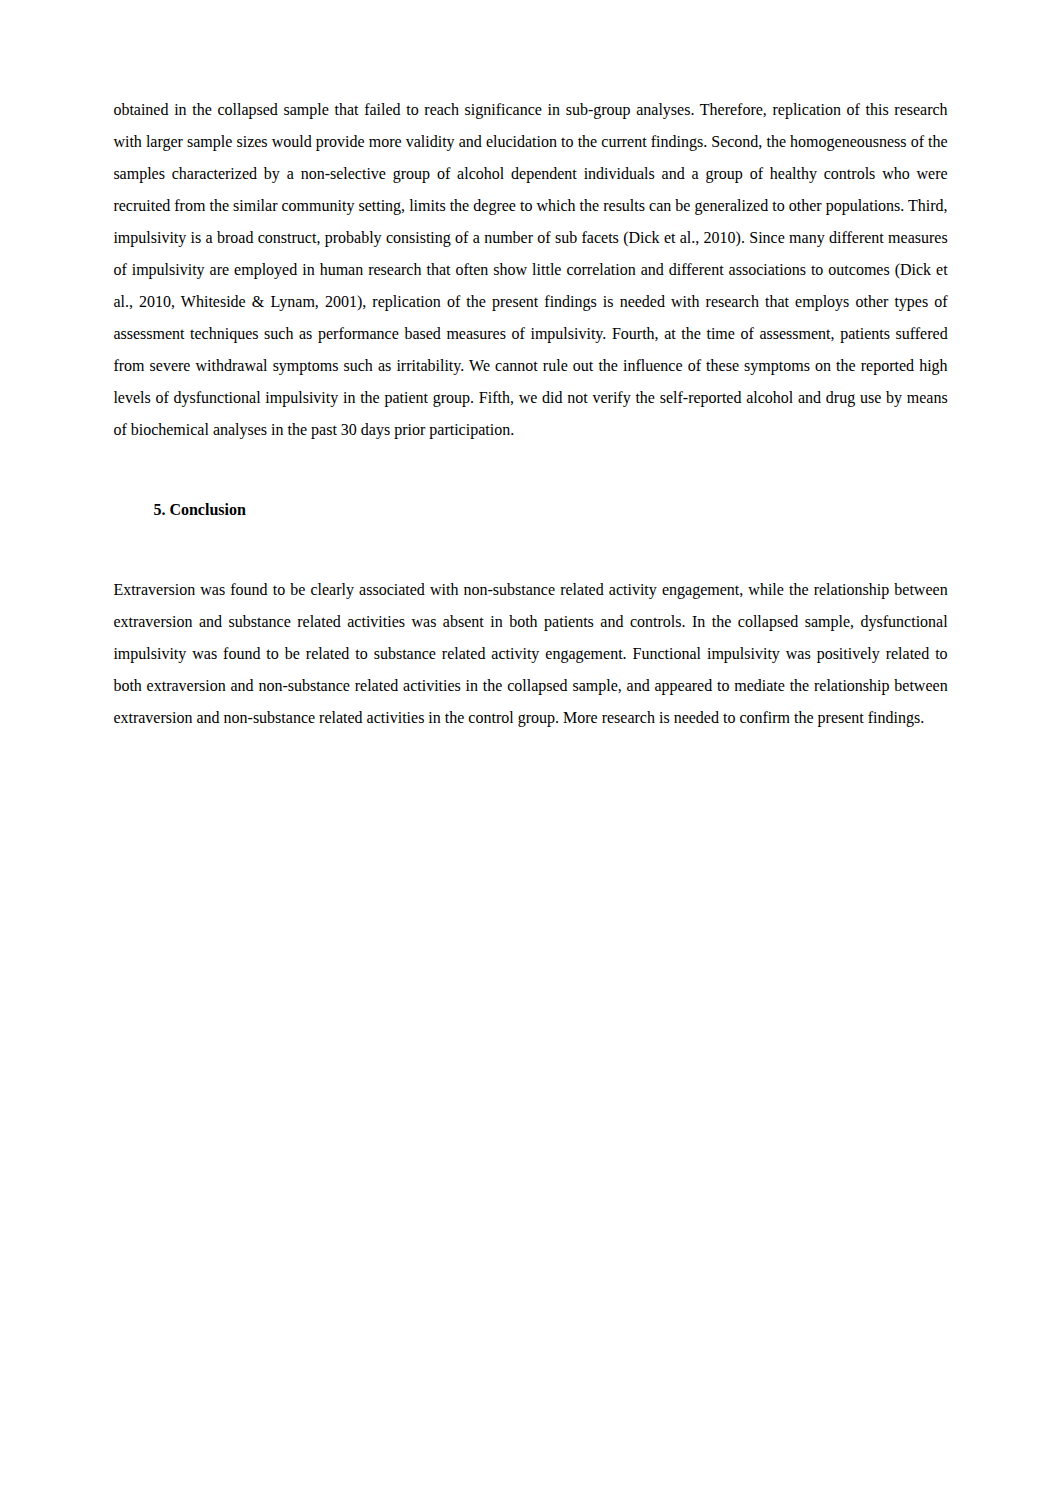obtained in the collapsed sample that failed to reach significance in sub-group analyses. Therefore, replication of this research with larger sample sizes would provide more validity and elucidation to the current findings. Second, the homogeneousness of the samples characterized by a non-selective group of alcohol dependent individuals and a group of healthy controls who were recruited from the similar community setting, limits the degree to which the results can be generalized to other populations. Third, impulsivity is a broad construct, probably consisting of a number of sub facets (Dick et al., 2010). Since many different measures of impulsivity are employed in human research that often show little correlation and different associations to outcomes (Dick et al., 2010, Whiteside & Lynam, 2001), replication of the present findings is needed with research that employs other types of assessment techniques such as performance based measures of impulsivity. Fourth, at the time of assessment, patients suffered from severe withdrawal symptoms such as irritability. We cannot rule out the influence of these symptoms on the reported high levels of dysfunctional impulsivity in the patient group. Fifth, we did not verify the self-reported alcohol and drug use by means of biochemical analyses in the past 30 days prior participation.
5. Conclusion
Extraversion was found to be clearly associated with non-substance related activity engagement, while the relationship between extraversion and substance related activities was absent in both patients and controls. In the collapsed sample, dysfunctional impulsivity was found to be related to substance related activity engagement. Functional impulsivity was positively related to both extraversion and non-substance related activities in the collapsed sample, and appeared to mediate the relationship between extraversion and non-substance related activities in the control group. More research is needed to confirm the present findings.